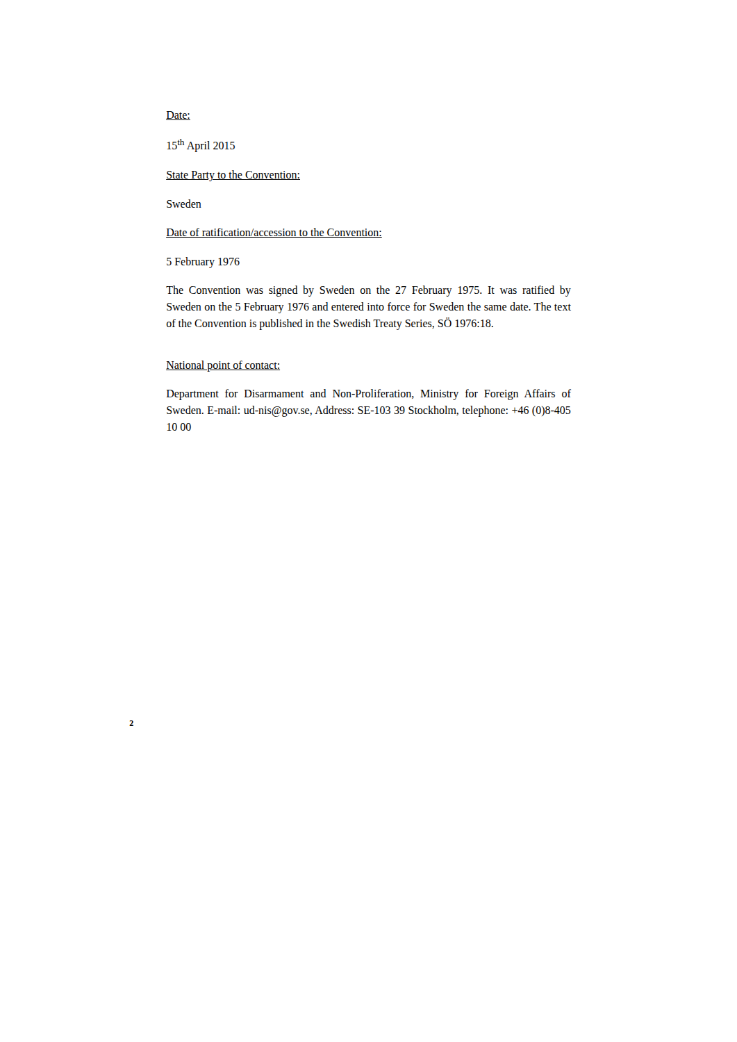Date:
15th April 2015
State Party to the Convention:
Sweden
Date of ratification/accession to the Convention:
5 February 1976
The Convention was signed by Sweden on the 27 February 1975. It was ratified by Sweden on the 5 February 1976 and entered into force for Sweden the same date. The text of the Convention is published in the Swedish Treaty Series, SÖ 1976:18.
National point of contact:
Department for Disarmament and Non-Proliferation, Ministry for Foreign Affairs of Sweden. E-mail: ud-nis@gov.se, Address: SE-103 39 Stockholm, telephone: +46 (0)8-405 10 00
2